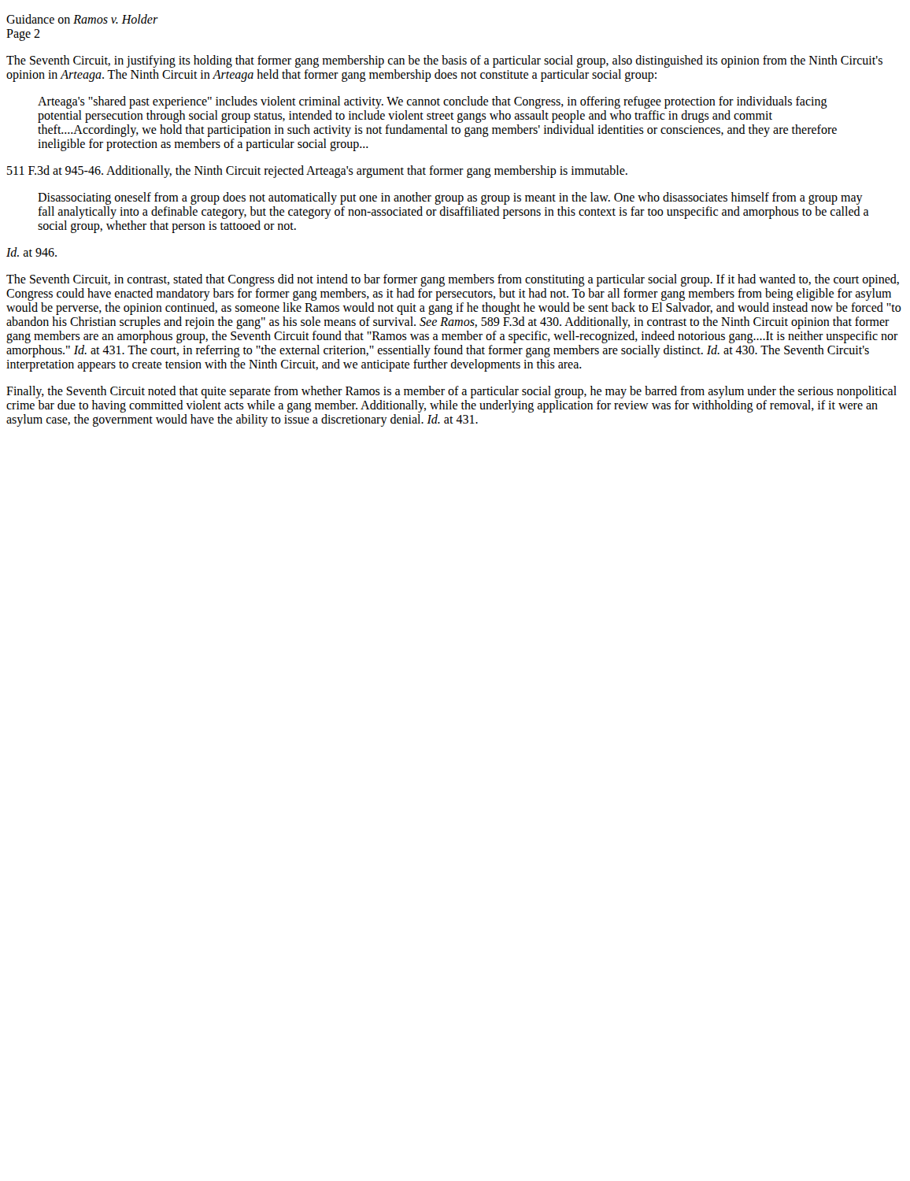Guidance on Ramos v. Holder
Page 2
The Seventh Circuit, in justifying its holding that former gang membership can be the basis of a particular social group, also distinguished its opinion from the Ninth Circuit's opinion in Arteaga. The Ninth Circuit in Arteaga held that former gang membership does not constitute a particular social group:
Arteaga's "shared past experience" includes violent criminal activity. We cannot conclude that Congress, in offering refugee protection for individuals facing potential persecution through social group status, intended to include violent street gangs who assault people and who traffic in drugs and commit theft....Accordingly, we hold that participation in such activity is not fundamental to gang members' individual identities or consciences, and they are therefore ineligible for protection as members of a particular social group...
511 F.3d at 945-46. Additionally, the Ninth Circuit rejected Arteaga's argument that former gang membership is immutable.
Disassociating oneself from a group does not automatically put one in another group as group is meant in the law. One who disassociates himself from a group may fall analytically into a definable category, but the category of non-associated or disaffiliated persons in this context is far too unspecific and amorphous to be called a social group, whether that person is tattooed or not.
Id. at 946.
The Seventh Circuit, in contrast, stated that Congress did not intend to bar former gang members from constituting a particular social group. If it had wanted to, the court opined, Congress could have enacted mandatory bars for former gang members, as it had for persecutors, but it had not. To bar all former gang members from being eligible for asylum would be perverse, the opinion continued, as someone like Ramos would not quit a gang if he thought he would be sent back to El Salvador, and would instead now be forced "to abandon his Christian scruples and rejoin the gang" as his sole means of survival. See Ramos, 589 F.3d at 430. Additionally, in contrast to the Ninth Circuit opinion that former gang members are an amorphous group, the Seventh Circuit found that "Ramos was a member of a specific, well-recognized, indeed notorious gang....It is neither unspecific nor amorphous." Id. at 431. The court, in referring to "the external criterion," essentially found that former gang members are socially distinct. Id. at 430. The Seventh Circuit's interpretation appears to create tension with the Ninth Circuit, and we anticipate further developments in this area.
Finally, the Seventh Circuit noted that quite separate from whether Ramos is a member of a particular social group, he may be barred from asylum under the serious nonpolitical crime bar due to having committed violent acts while a gang member. Additionally, while the underlying application for review was for withholding of removal, if it were an asylum case, the government would have the ability to issue a discretionary denial. Id. at 431.